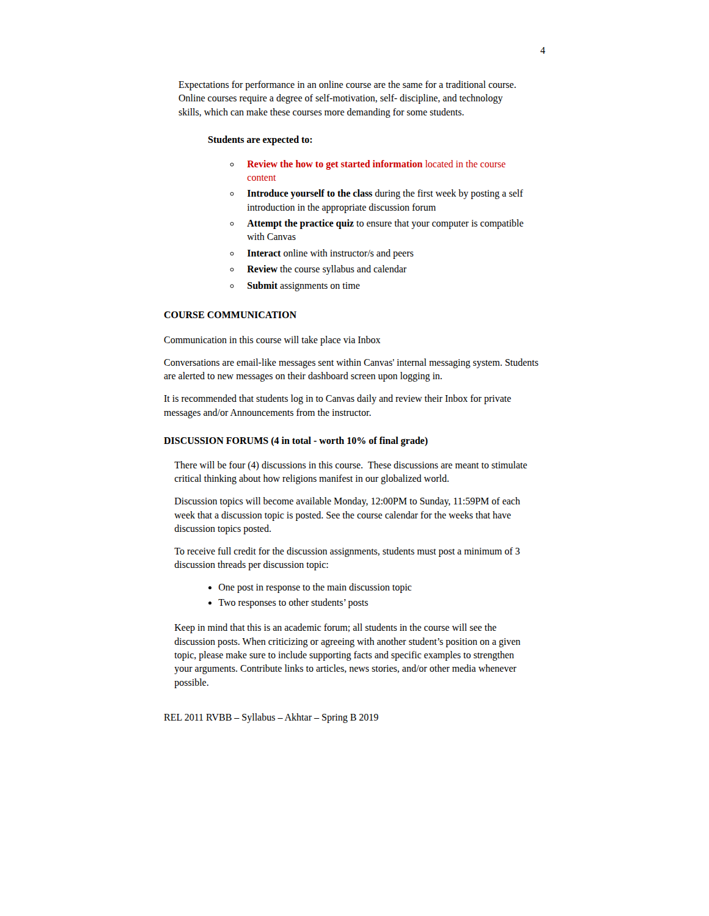4
Expectations for performance in an online course are the same for a traditional course. Online courses require a degree of self-motivation, self- discipline, and technology skills, which can make these courses more demanding for some students.
Students are expected to:
Review the how to get started information located in the course content
Introduce yourself to the class during the first week by posting a self introduction in the appropriate discussion forum
Attempt the practice quiz to ensure that your computer is compatible with Canvas
Interact online with instructor/s and peers
Review the course syllabus and calendar
Submit assignments on time
COURSE COMMUNICATION
Communication in this course will take place via Inbox
Conversations are email-like messages sent within Canvas' internal messaging system. Students are alerted to new messages on their dashboard screen upon logging in.
It is recommended that students log in to Canvas daily and review their Inbox for private messages and/or Announcements from the instructor.
DISCUSSION FORUMS (4 in total - worth 10% of final grade)
There will be four (4) discussions in this course. These discussions are meant to stimulate critical thinking about how religions manifest in our globalized world.
Discussion topics will become available Monday, 12:00PM to Sunday, 11:59PM of each week that a discussion topic is posted. See the course calendar for the weeks that have discussion topics posted.
To receive full credit for the discussion assignments, students must post a minimum of 3 discussion threads per discussion topic:
One post in response to the main discussion topic
Two responses to other students’ posts
Keep in mind that this is an academic forum; all students in the course will see the discussion posts. When criticizing or agreeing with another student’s position on a given topic, please make sure to include supporting facts and specific examples to strengthen your arguments. Contribute links to articles, news stories, and/or other media whenever possible.
REL 2011 RVBB – Syllabus – Akhtar – Spring B 2019